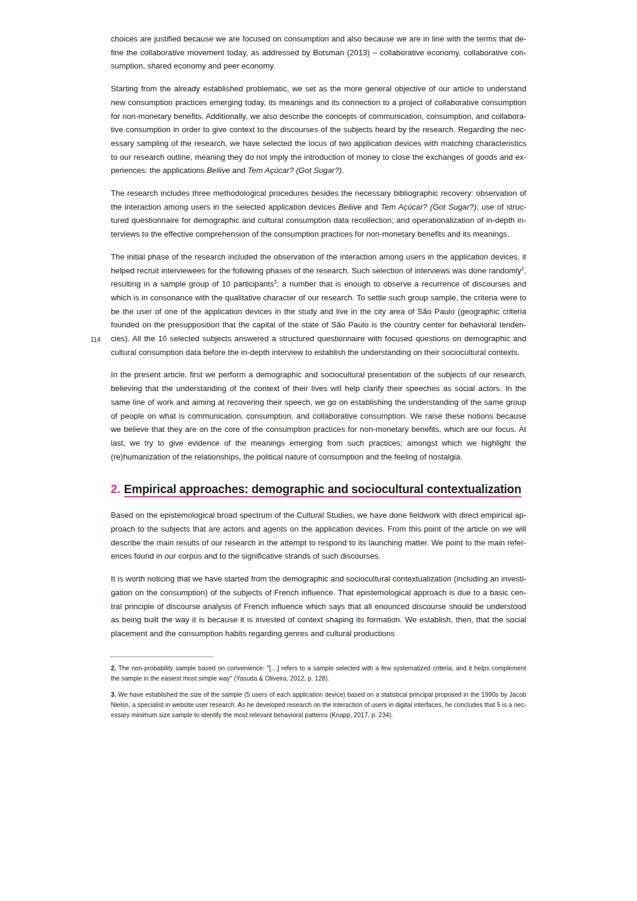choices are justified because we are focused on consumption and also because we are in line with the terms that define the collaborative movement today, as addressed by Botsman (2013) – collaborative economy, collaborative consumption, shared economy and peer economy.
Starting from the already established problematic, we set as the more general objective of our article to understand new consumption practices emerging today, its meanings and its connection to a project of collaborative consumption for non-monetary benefits. Additionally, we also describe the concepts of communication, consumption, and collaborative consumption in order to give context to the discourses of the subjects heard by the research. Regarding the necessary sampling of the research, we have selected the locus of two application devices with matching characteristics to our research outline, meaning they do not imply the introduction of money to close the exchanges of goods and experiences: the applications Beliive and Tem Açúcar? (Got Sugar?).
The research includes three methodological procedures besides the necessary bibliographic recovery: observation of the interaction among users in the selected application devices Beliive and Tem Açúcar? (Got Sugar?); use of structured questionnaire for demographic and cultural consumption data recollection; and operationalization of in-depth interviews to the effective comprehension of the consumption practices for non-monetary benefits and its meanings.
The initial phase of the research included the observation of the interaction among users in the application devices, it helped recruit interviewees for the following phases of the research. Such selection of interviews was done randomly2, resulting in a sample group of 10 participants3; a number that is enough to observe a recurrence of discourses and which is in consonance with the qualitative character of our research. To settle such group sample, the criteria were to be the user of one of the application devices in the study and live in the city area of São Paulo (geographic criteria founded on the presupposition that the capital of the state of São Paulo is the country center for behavioral tendencies). All the 10 selected subjects answered a structured questionnaire with focused questions on demographic and cultural consumption data before the in-depth interview to establish the understanding on their sociocultural contexts.
114
In the present article, first we perform a demographic and sociocultural presentation of the subjects of our research, believing that the understanding of the context of their lives will help clarify their speeches as social actors. In the same line of work and aiming at recovering their speech, we go on establishing the understanding of the same group of people on what is communication, consumption, and collaborative consumption. We raise these notions because we believe that they are on the core of the consumption practices for non-monetary benefits, which are our focus. At last, we try to give evidence of the meanings emerging from such practices; amongst which we highlight the (re)humanization of the relationships, the political nature of consumption and the feeling of nostalgia.
2. Empirical approaches: demographic and sociocultural contextualization
Based on the epistemological broad spectrum of the Cultural Studies, we have done fieldwork with direct empirical approach to the subjects that are actors and agents on the application devices. From this point of the article on we will describe the main results of our research in the attempt to respond to its launching matter. We point to the main references found in our corpus and to the significative strands of such discourses.
It is worth noticing that we have started from the demographic and sociocultural contextualization (including an investigation on the consumption) of the subjects of French influence. That epistemological approach is due to a basic central principle of discourse analysis of French influence which says that all enounced discourse should be understood as being built the way it is because it is invested of context shaping its formation. We establish, then, that the social placement and the consumption habits regarding genres and cultural productions
2. The non-probability sample based on convenience: "[…] refers to a sample selected with a few systematized criteria, and it helps complement the sample in the easiest most simple way" (Yasuda & Oliveira, 2012, p. 128).
3. We have established the size of the sample (5 users of each application device) based on a statistical principal proposed in the 1990s by Jacob Nielsn, a specialist in website user research. As he developed research on the interaction of users in digital interfaces, he concludes that 5 is a necessary minimum size sample to identify the most relevant behavioral patterns (Knapp, 2017, p. 234).